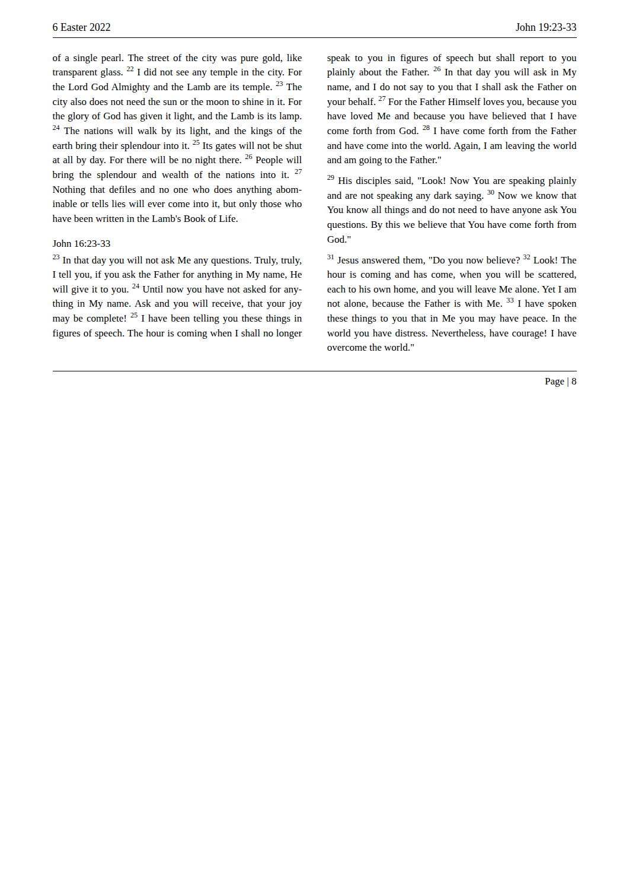6 Easter 2022 John 19:23-33
of a single pearl. The street of the city was pure gold, like transparent glass. 22 I did not see any temple in the city. For the Lord God Almighty and the Lamb are its temple. 23 The city also does not need the sun or the moon to shine in it. For the glory of God has given it light, and the Lamb is its lamp. 24 The nations will walk by its light, and the kings of the earth bring their splendour into it. 25 Its gates will not be shut at all by day. For there will be no night there. 26 People will bring the splendour and wealth of the nations into it. 27 Nothing that defiles and no one who does anything abominable or tells lies will ever come into it, but only those who have been written in the Lamb's Book of Life.
John 16:23-33
23 In that day you will not ask Me any questions. Truly, truly, I tell you, if you ask the Father for anything in My name, He will give it to you. 24 Until now you have not asked for anything in My name. Ask and you will receive, that your joy may be complete! 25 I have been telling you these things in figures of speech. The hour is coming when I shall no longer speak to you in figures of speech but shall report to you plainly about the Father. 26 In that day you will ask in My name, and I do not say to you that I shall ask the Father on your behalf. 27 For the Father Himself loves you, because you have loved Me and because you have believed that I have come forth from God. 28 I have come forth from the Father and have come into the world. Again, I am leaving the world and am going to the Father."
29 His disciples said, "Look! Now You are speaking plainly and are not speaking any dark saying. 30 Now we know that You know all things and do not need to have anyone ask You questions. By this we believe that You have come forth from God."
31 Jesus answered them, "Do you now believe? 32 Look! The hour is coming and has come, when you will be scattered, each to his own home, and you will leave Me alone. Yet I am not alone, because the Father is with Me. 33 I have spoken these things to you that in Me you may have peace. In the world you have distress. Nevertheless, have courage! I have overcome the world."
Page | 8